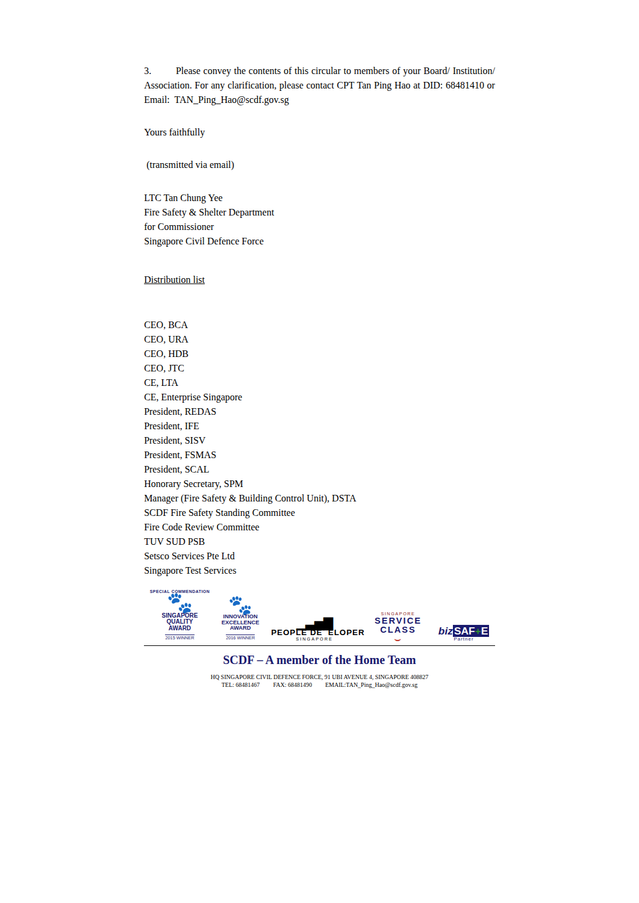3. Please convey the contents of this circular to members of your Board/ Institution/ Association. For any clarification, please contact CPT Tan Ping Hao at DID: 68481410 or Email: TAN_Ping_Hao@scdf.gov.sg
Yours faithfully
(transmitted via email)
LTC Tan Chung Yee
Fire Safety & Shelter Department
for Commissioner
Singapore Civil Defence Force
Distribution list
CEO, BCA
CEO, URA
CEO, HDB
CEO, JTC
CE, LTA
CE, Enterprise Singapore
President, REDAS
President, IFE
President, SISV
President, FSMAS
President, SCAL
Honorary Secretary, SPM
Manager (Fire Safety & Building Control Unit), DSTA
SCDF Fire Safety Standing Committee
Fire Code Review Committee
TUV SUD PSB
Setsco Services Pte Ltd
Singapore Test Services
SPECIAL COMMENDATION
🐾
SINGAPORE
QUALITY
AWARD
2015 WINNER
🐾
INNOVATION
EXCELLENCE
AWARD
2016 WINNER
▁▃▅▇
PEOPLE DE ELOPER
SINGAPORE
SINGAPORE
SERVICE
CLASS
⌣
biz SAF+E
Partner
SCDF – A member of the Home Team
HQ SINGAPORE CIVIL DEFENCE FORCE, 91 UBI AVENUE 4, SINGAPORE 408827 TEL: 68481467 FAX: 68481490 EMAIL:TAN_Ping_Hao@scdf.gov.sg